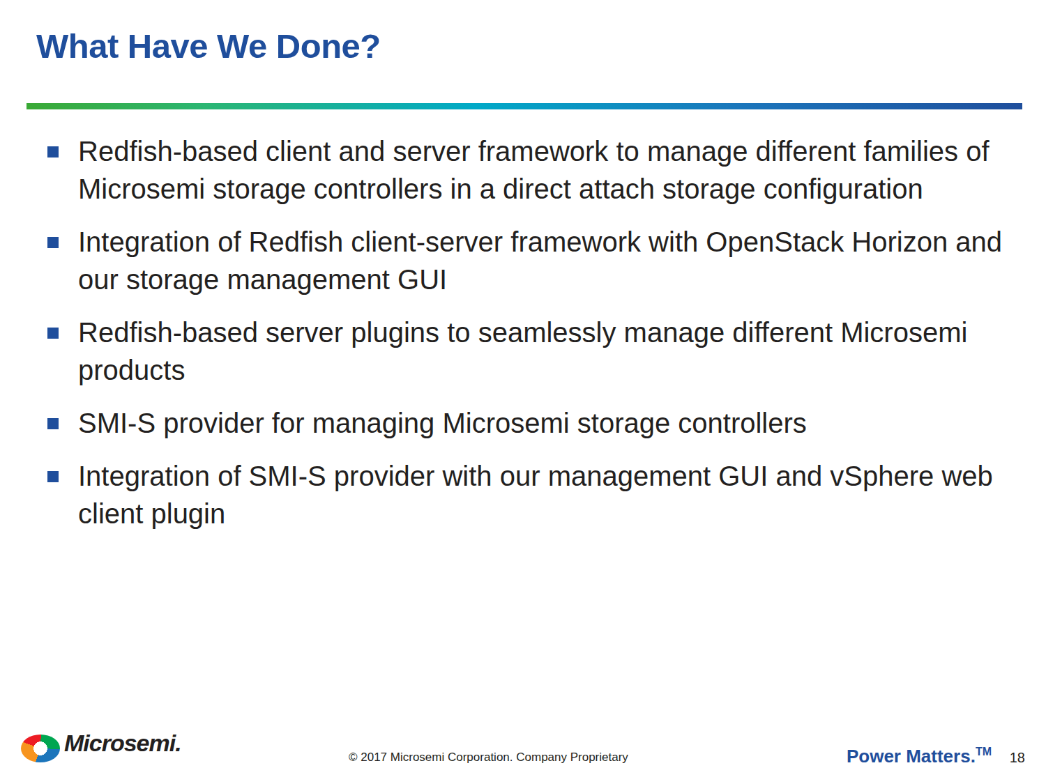What Have We Done?
Redfish-based client and server framework to manage different families of Microsemi storage controllers in a direct attach storage configuration
Integration of Redfish client-server framework with OpenStack Horizon and our storage management GUI
Redfish-based server plugins to seamlessly manage different Microsemi products
SMI-S provider for managing Microsemi storage controllers
Integration of SMI-S provider with our management GUI and vSphere web client plugin
Microsemi.
© 2017 Microsemi Corporation. Company Proprietary
Power Matters.TM
18